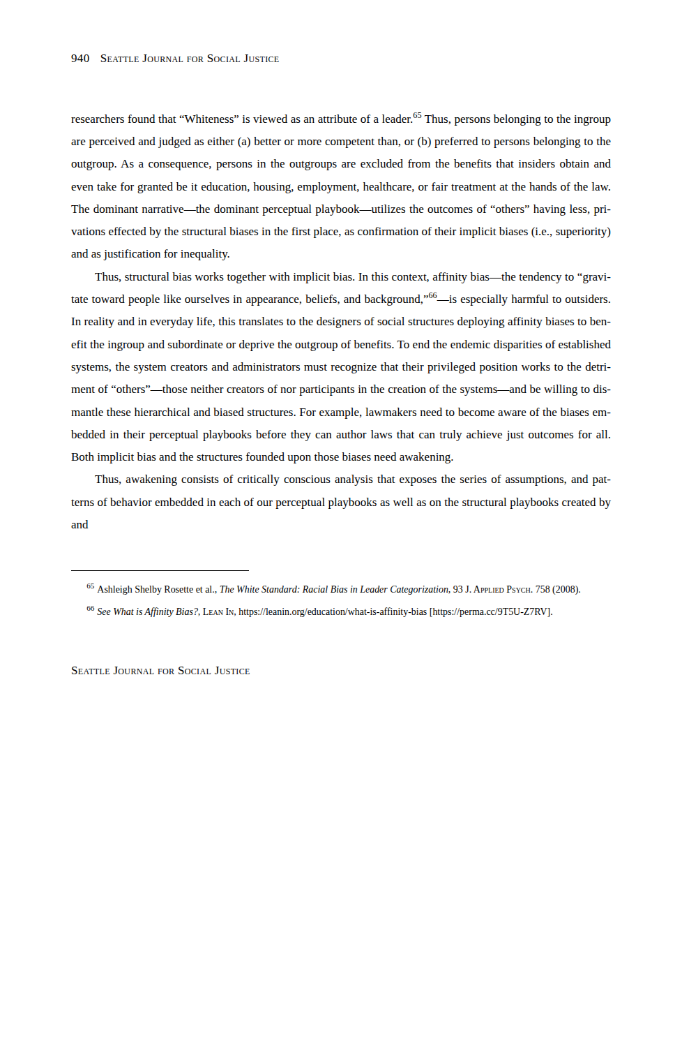940 Seattle Journal for Social Justice
researchers found that “Whiteness” is viewed as an attribute of a leader.65 Thus, persons belonging to the ingroup are perceived and judged as either (a) better or more competent than, or (b) preferred to persons belonging to the outgroup. As a consequence, persons in the outgroups are excluded from the benefits that insiders obtain and even take for granted be it education, housing, employment, healthcare, or fair treatment at the hands of the law. The dominant narrative—the dominant perceptual playbook—utilizes the outcomes of “others” having less, privations effected by the structural biases in the first place, as confirmation of their implicit biases (i.e., superiority) and as justification for inequality.
Thus, structural bias works together with implicit bias. In this context, affinity bias—the tendency to “gravitate toward people like ourselves in appearance, beliefs, and background,”66—is especially harmful to outsiders. In reality and in everyday life, this translates to the designers of social structures deploying affinity biases to benefit the ingroup and subordinate or deprive the outgroup of benefits. To end the endemic disparities of established systems, the system creators and administrators must recognize that their privileged position works to the detriment of “others”—those neither creators of nor participants in the creation of the systems—and be willing to dismantle these hierarchical and biased structures. For example, lawmakers need to become aware of the biases embedded in their perceptual playbooks before they can author laws that can truly achieve just outcomes for all. Both implicit bias and the structures founded upon those biases need awakening.
Thus, awakening consists of critically conscious analysis that exposes the series of assumptions, and patterns of behavior embedded in each of our perceptual playbooks as well as on the structural playbooks created by and
65 Ashleigh Shelby Rosette et al., The White Standard: Racial Bias in Leader Categorization, 93 J. Applied Psych. 758 (2008).
66 See What is Affinity Bias?, Lean In, https://leanin.org/education/what-is-affinity-bias [https://perma.cc/9T5U-Z7RV].
Seattle Journal for Social Justice